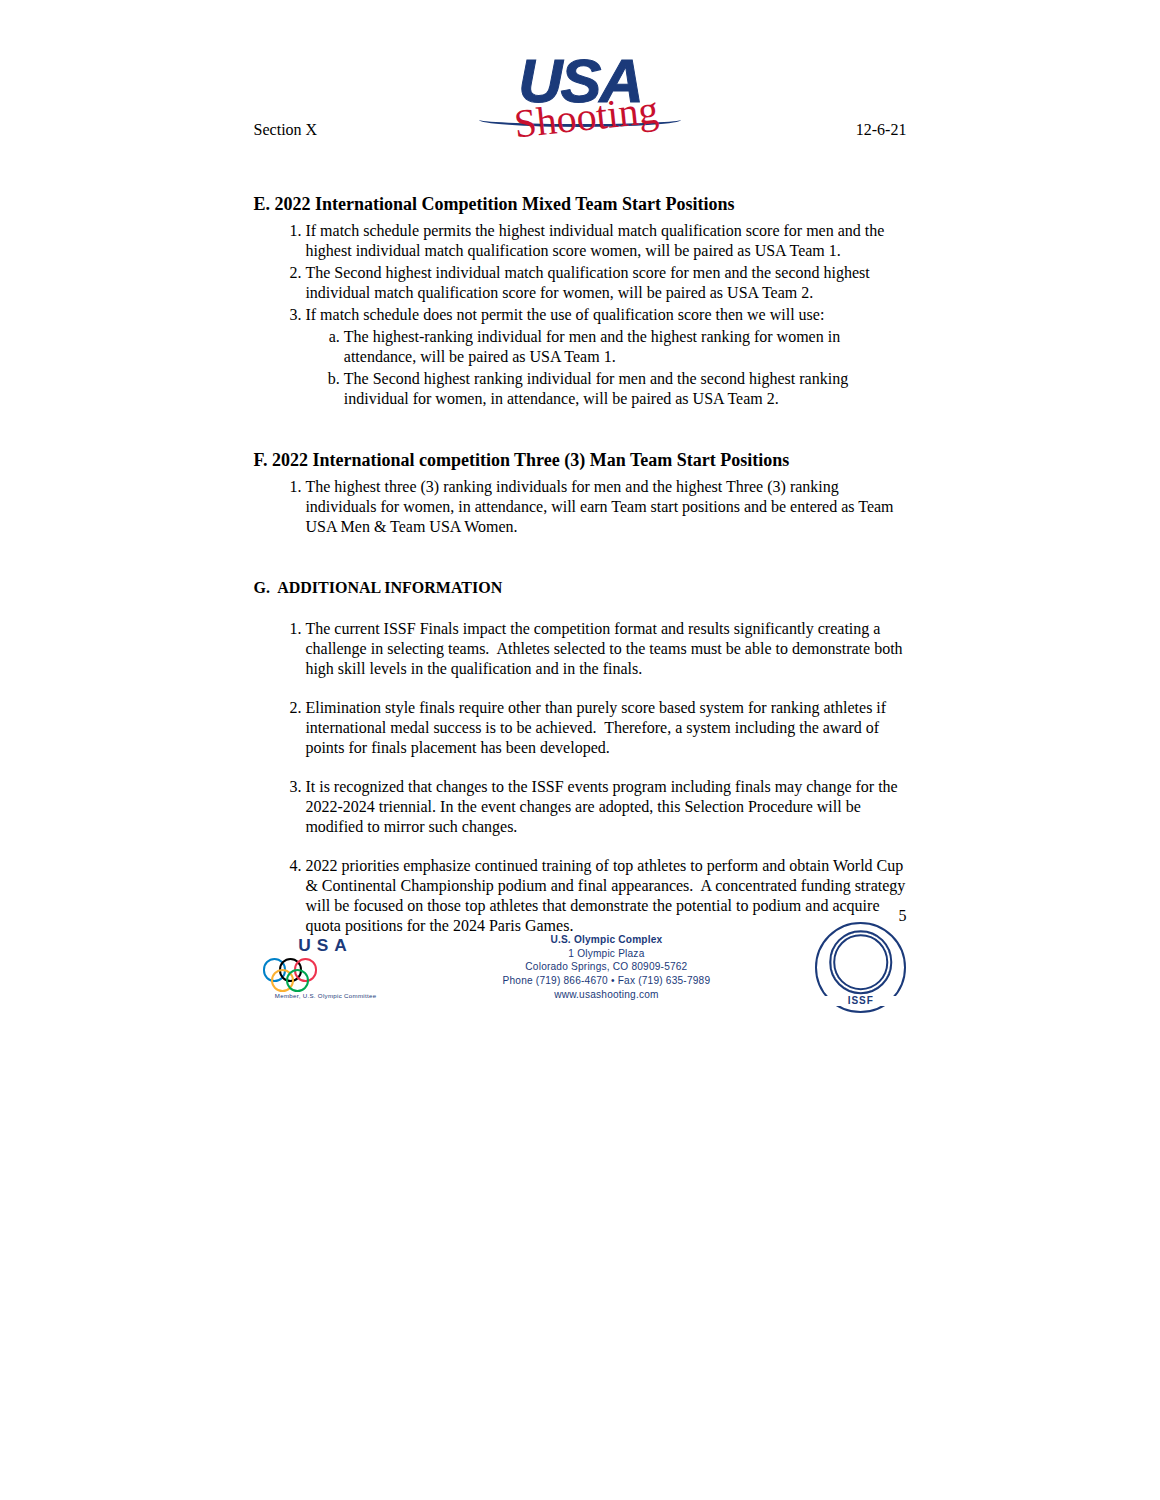USA
Shooting
Section X
12-6-21
E. 2022 International Competition Mixed Team Start Positions
If match schedule permits the highest individual match qualification score for men and the highest individual match qualification score women, will be paired as USA Team 1.
The Second highest individual match qualification score for men and the second highest individual match qualification score for women, will be paired as USA Team 2.
If match schedule does not permit the use of qualification score then we will use:
The highest-ranking individual for men and the highest ranking for women in attendance, will be paired as USA Team 1.
The Second highest ranking individual for men and the second highest ranking individual for women, in attendance, will be paired as USA Team 2.
F. 2022 International competition Three (3) Man Team Start Positions
The highest three (3) ranking individuals for men and the highest Three (3) ranking individuals for women, in attendance, will earn Team start positions and be entered as Team USA Men & Team USA Women.
G. ADDITIONAL INFORMATION
The current ISSF Finals impact the competition format and results significantly creating a challenge in selecting teams. Athletes selected to the teams must be able to demonstrate both high skill levels in the qualification and in the finals.
Elimination style finals require other than purely score based system for ranking athletes if international medal success is to be achieved. Therefore, a system including the award of points for finals placement has been developed.
It is recognized that changes to the ISSF events program including finals may change for the 2022-2024 triennial. In the event changes are adopted, this Selection Procedure will be modified to mirror such changes.
2022 priorities emphasize continued training of top athletes to perform and obtain World Cup & Continental Championship podium and final appearances. A concentrated funding strategy will be focused on those top athletes that demonstrate the potential to podium and acquire quota positions for the 2024 Paris Games.
5
USA
Member, U.S. Olympic Committee
U.S. Olympic Complex
1 Olympic Plaza
Colorado Springs, CO 80909-5762
Phone (719) 866-4670 • Fax (719) 635-7989
www.usashooting.com
ISSF